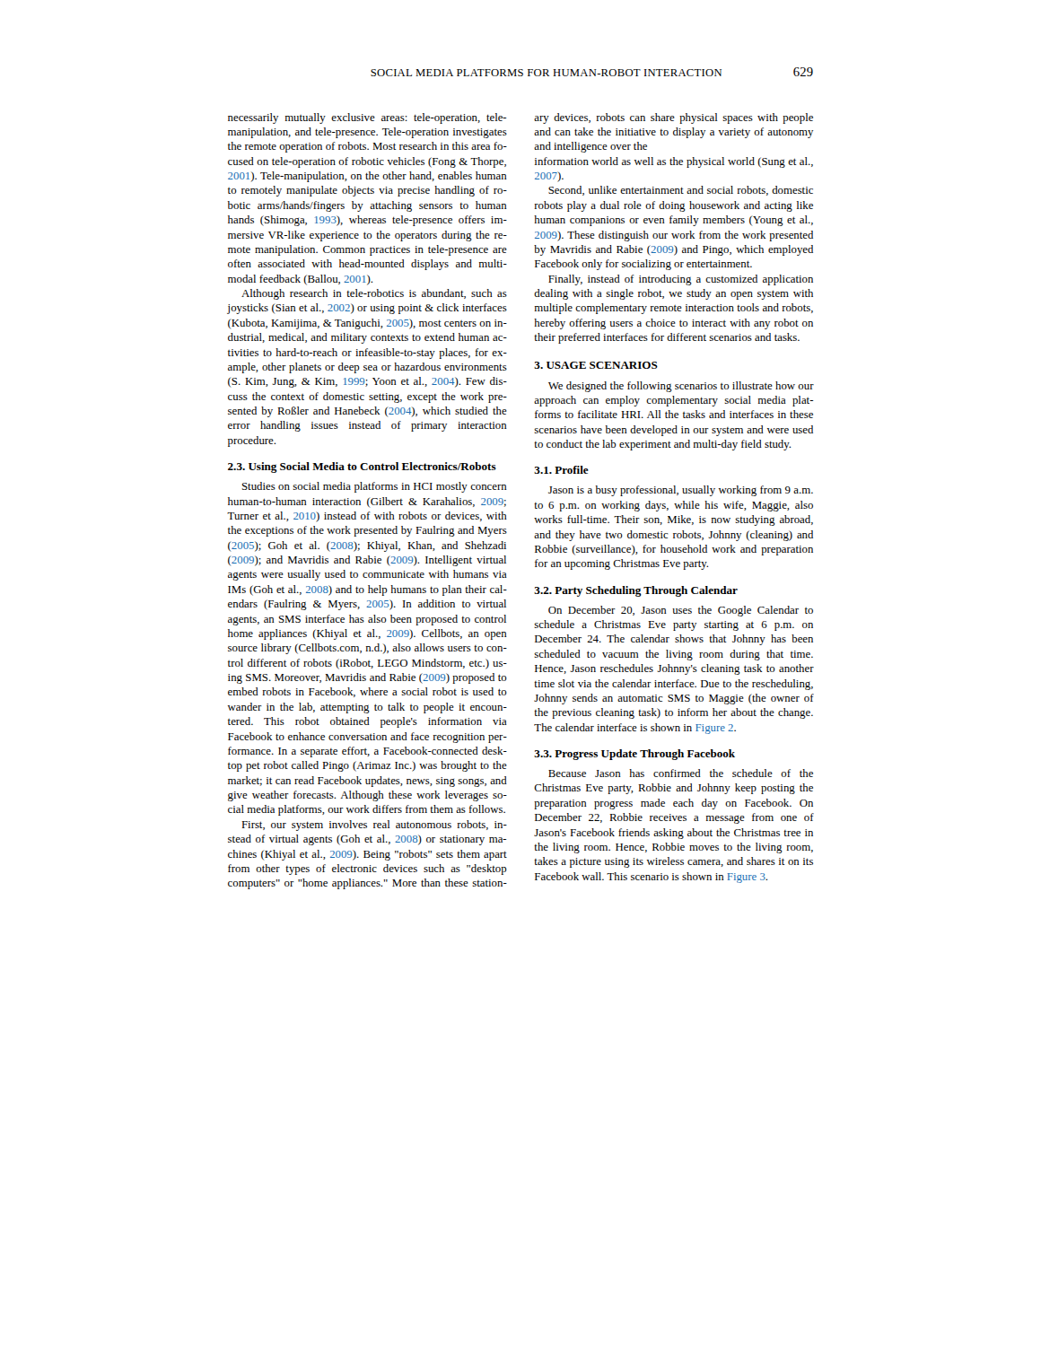SOCIAL MEDIA PLATFORMS FOR HUMAN-ROBOT INTERACTION
629
necessarily mutually exclusive areas: tele-operation, tele-manipulation, and tele-presence. Tele-operation investigates the remote operation of robots. Most research in this area focused on tele-operation of robotic vehicles (Fong & Thorpe, 2001). Tele-manipulation, on the other hand, enables human to remotely manipulate objects via precise handling of robotic arms/hands/fingers by attaching sensors to human hands (Shimoga, 1993), whereas tele-presence offers immersive VR-like experience to the operators during the remote manipulation. Common practices in tele-presence are often associated with head-mounted displays and multimodal feedback (Ballou, 2001).
Although research in tele-robotics is abundant, such as joysticks (Sian et al., 2002) or using point & click interfaces (Kubota, Kamijima, & Taniguchi, 2005), most centers on industrial, medical, and military contexts to extend human activities to hard-to-reach or infeasible-to-stay places, for example, other planets or deep sea or hazardous environments (S. Kim, Jung, & Kim, 1999; Yoon et al., 2004). Few discuss the context of domestic setting, except the work presented by Roßler and Hanebeck (2004), which studied the error handling issues instead of primary interaction procedure.
2.3. Using Social Media to Control Electronics/Robots
Studies on social media platforms in HCI mostly concern human-to-human interaction (Gilbert & Karahalios, 2009; Turner et al., 2010) instead of with robots or devices, with the exceptions of the work presented by Faulring and Myers (2005); Goh et al. (2008); Khiyal, Khan, and Shehzadi (2009); and Mavridis and Rabie (2009). Intelligent virtual agents were usually used to communicate with humans via IMs (Goh et al., 2008) and to help humans to plan their calendars (Faulring & Myers, 2005). In addition to virtual agents, an SMS interface has also been proposed to control home appliances (Khiyal et al., 2009). Cellbots, an open source library (Cellbots.com, n.d.), also allows users to control different of robots (iRobot, LEGO Mindstorm, etc.) using SMS. Moreover, Mavridis and Rabie (2009) proposed to embed robots in Facebook, where a social robot is used to wander in the lab, attempting to talk to people it encountered. This robot obtained people's information via Facebook to enhance conversation and face recognition performance. In a separate effort, a Facebook-connected desktop pet robot called Pingo (Arimaz Inc.) was brought to the market; it can read Facebook updates, news, sing songs, and give weather forecasts. Although these work leverages social media platforms, our work differs from them as follows.
First, our system involves real autonomous robots, instead of virtual agents (Goh et al., 2008) or stationary machines (Khiyal et al., 2009). Being "robots" sets them apart from other types of electronic devices such as "desktop computers" or "home appliances." More than these stationary devices, robots can share physical spaces with people and can take the initiative to display a variety of autonomy and intelligence over the
information world as well as the physical world (Sung et al., 2007).
Second, unlike entertainment and social robots, domestic robots play a dual role of doing housework and acting like human companions or even family members (Young et al., 2009). These distinguish our work from the work presented by Mavridis and Rabie (2009) and Pingo, which employed Facebook only for socializing or entertainment.
Finally, instead of introducing a customized application dealing with a single robot, we study an open system with multiple complementary remote interaction tools and robots, hereby offering users a choice to interact with any robot on their preferred interfaces for different scenarios and tasks.
3. USAGE SCENARIOS
We designed the following scenarios to illustrate how our approach can employ complementary social media platforms to facilitate HRI. All the tasks and interfaces in these scenarios have been developed in our system and were used to conduct the lab experiment and multi-day field study.
3.1. Profile
Jason is a busy professional, usually working from 9 a.m. to 6 p.m. on working days, while his wife, Maggie, also works full-time. Their son, Mike, is now studying abroad, and they have two domestic robots, Johnny (cleaning) and Robbie (surveillance), for household work and preparation for an upcoming Christmas Eve party.
3.2. Party Scheduling Through Calendar
On December 20, Jason uses the Google Calendar to schedule a Christmas Eve party starting at 6 p.m. on December 24. The calendar shows that Johnny has been scheduled to vacuum the living room during that time. Hence, Jason reschedules Johnny's cleaning task to another time slot via the calendar interface. Due to the rescheduling, Johnny sends an automatic SMS to Maggie (the owner of the previous cleaning task) to inform her about the change. The calendar interface is shown in Figure 2.
3.3. Progress Update Through Facebook
Because Jason has confirmed the schedule of the Christmas Eve party, Robbie and Johnny keep posting the preparation progress made each day on Facebook. On December 22, Robbie receives a message from one of Jason's Facebook friends asking about the Christmas tree in the living room. Hence, Robbie moves to the living room, takes a picture using its wireless camera, and shares it on its Facebook wall. This scenario is shown in Figure 3.